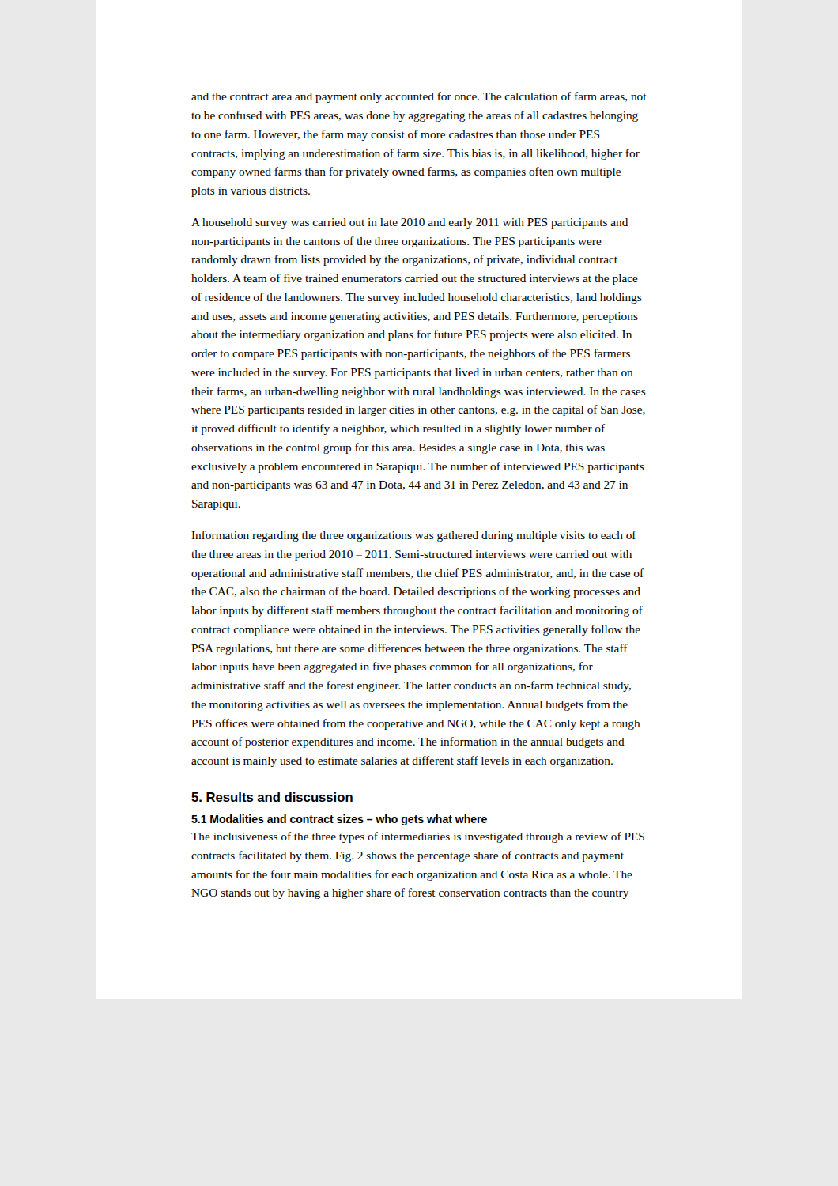and the contract area and payment only accounted for once. The calculation of farm areas, not to be confused with PES areas, was done by aggregating the areas of all cadastres belonging to one farm. However, the farm may consist of more cadastres than those under PES contracts, implying an underestimation of farm size. This bias is, in all likelihood, higher for company owned farms than for privately owned farms, as companies often own multiple plots in various districts.
A household survey was carried out in late 2010 and early 2011 with PES participants and non-participants in the cantons of the three organizations. The PES participants were randomly drawn from lists provided by the organizations, of private, individual contract holders. A team of five trained enumerators carried out the structured interviews at the place of residence of the landowners. The survey included household characteristics, land holdings and uses, assets and income generating activities, and PES details. Furthermore, perceptions about the intermediary organization and plans for future PES projects were also elicited. In order to compare PES participants with non-participants, the neighbors of the PES farmers were included in the survey. For PES participants that lived in urban centers, rather than on their farms, an urban-dwelling neighbor with rural landholdings was interviewed. In the cases where PES participants resided in larger cities in other cantons, e.g. in the capital of San Jose, it proved difficult to identify a neighbor, which resulted in a slightly lower number of observations in the control group for this area. Besides a single case in Dota, this was exclusively a problem encountered in Sarapiqui. The number of interviewed PES participants and non-participants was 63 and 47 in Dota, 44 and 31 in Perez Zeledon, and 43 and 27 in Sarapiqui.
Information regarding the three organizations was gathered during multiple visits to each of the three areas in the period 2010 – 2011. Semi-structured interviews were carried out with operational and administrative staff members, the chief PES administrator, and, in the case of the CAC, also the chairman of the board. Detailed descriptions of the working processes and labor inputs by different staff members throughout the contract facilitation and monitoring of contract compliance were obtained in the interviews. The PES activities generally follow the PSA regulations, but there are some differences between the three organizations. The staff labor inputs have been aggregated in five phases common for all organizations, for administrative staff and the forest engineer. The latter conducts an on-farm technical study, the monitoring activities as well as oversees the implementation. Annual budgets from the PES offices were obtained from the cooperative and NGO, while the CAC only kept a rough account of posterior expenditures and income. The information in the annual budgets and account is mainly used to estimate salaries at different staff levels in each organization.
5. Results and discussion
5.1 Modalities and contract sizes – who gets what where
The inclusiveness of the three types of intermediaries is investigated through a review of PES contracts facilitated by them. Fig. 2 shows the percentage share of contracts and payment amounts for the four main modalities for each organization and Costa Rica as a whole. The NGO stands out by having a higher share of forest conservation contracts than the country